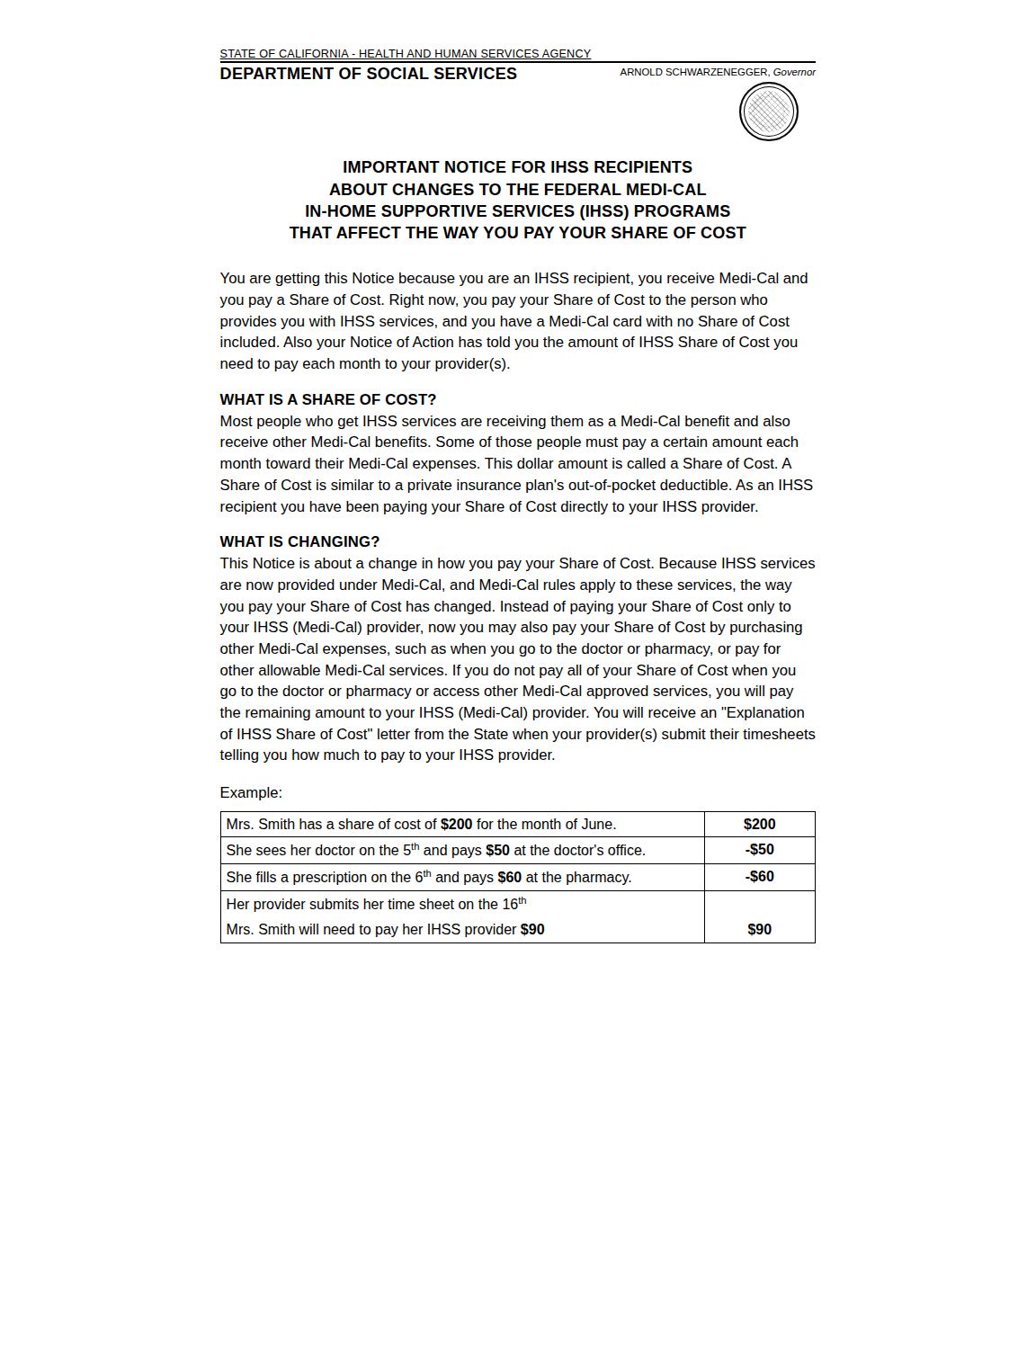STATE OF CALIFORNIA - HEALTH AND HUMAN SERVICES AGENCY
DEPARTMENT OF SOCIAL SERVICES
ARNOLD SCHWARZENEGGER, Governor
IMPORTANT NOTICE FOR IHSS RECIPIENTS
ABOUT CHANGES TO THE FEDERAL MEDI-CAL
IN-HOME SUPPORTIVE SERVICES (IHSS) PROGRAMS
THAT AFFECT THE WAY YOU PAY YOUR SHARE OF COST
You are getting this Notice because you are an IHSS recipient, you receive Medi-Cal and you pay a Share of Cost. Right now, you pay your Share of Cost to the person who provides you with IHSS services, and you have a Medi-Cal card with no Share of Cost included. Also your Notice of Action has told you the amount of IHSS Share of Cost you need to pay each month to your provider(s).
WHAT IS A SHARE OF COST?
Most people who get IHSS services are receiving them as a Medi-Cal benefit and also receive other Medi-Cal benefits. Some of those people must pay a certain amount each month toward their Medi-Cal expenses. This dollar amount is called a Share of Cost. A Share of Cost is similar to a private insurance plan's out-of-pocket deductible. As an IHSS recipient you have been paying your Share of Cost directly to your IHSS provider.
WHAT IS CHANGING?
This Notice is about a change in how you pay your Share of Cost. Because IHSS services are now provided under Medi-Cal, and Medi-Cal rules apply to these services, the way you pay your Share of Cost has changed. Instead of paying your Share of Cost only to your IHSS (Medi-Cal) provider, now you may also pay your Share of Cost by purchasing other Medi-Cal expenses, such as when you go to the doctor or pharmacy, or pay for other allowable Medi-Cal services. If you do not pay all of your Share of Cost when you go to the doctor or pharmacy or access other Medi-Cal approved services, you will pay the remaining amount to your IHSS (Medi-Cal) provider. You will receive an "Explanation of IHSS Share of Cost" letter from the State when your provider(s) submit their timesheets telling you how much to pay to your IHSS provider.
Example:
| Mrs. Smith has a share of cost of $200 for the month of June. | $200 |
| She sees her doctor on the 5 th and pays $50 at the doctor's office. | -$50 |
| She fills a prescription on the 6 th and pays $60 at the pharmacy. | -$60 |
| Her provider submits her time sheet on the 16 th | |
| Mrs. Smith will need to pay her IHSS provider $90 | $90 |